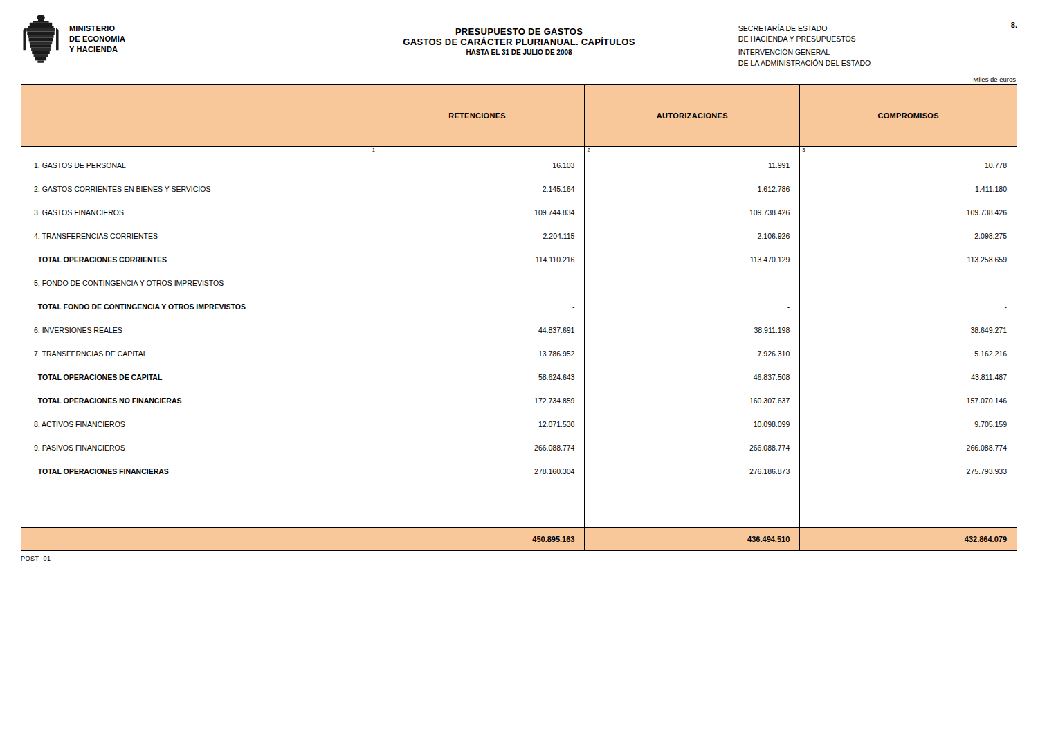8.
MINISTERIO
DE ECONOMÍA
Y HACIENDA
PRESUPUESTO DE GASTOS
GASTOS DE CARÁCTER PLURIANUAL. CAPÍTULOS
HASTA EL 31 DE JULIO DE 2008
SECRETARÍA DE ESTADO
DE HACIENDA Y PRESUPUESTOS
INTERVENCIÓN GENERAL
DE LA ADMINISTRACIÓN DEL ESTADO
Miles de euros
| | RETENCIONES | AUTORIZACIONES | COMPROMISOS |
| --- | --- | --- | --- |
| | 1 | 2 | 3 |
| 1. GASTOS DE PERSONAL | 16.103 | 11.991 | 10.778 |
| 2. GASTOS CORRIENTES EN BIENES Y SERVICIOS | 2.145.164 | 1.612.786 | 1.411.180 |
| 3. GASTOS FINANCIEROS | 109.744.834 | 109.738.426 | 109.738.426 |
| 4. TRANSFERENCIAS CORRIENTES | 2.204.115 | 2.106.926 | 2.098.275 |
| TOTAL OPERACIONES CORRIENTES | 114.110.216 | 113.470.129 | 113.258.659 |
| 5. FONDO DE CONTINGENCIA Y OTROS IMPREVISTOS | - | - | - |
| TOTAL FONDO DE CONTINGENCIA Y OTROS IMPREVISTOS | - | - | - |
| 6. INVERSIONES REALES | 44.837.691 | 38.911.198 | 38.649.271 |
| 7. TRANSFERNCIAS DE CAPITAL | 13.786.952 | 7.926.310 | 5.162.216 |
| TOTAL OPERACIONES DE CAPITAL | 58.624.643 | 46.837.508 | 43.811.487 |
| TOTAL OPERACIONES NO FINANCIERAS | 172.734.859 | 160.307.637 | 157.070.146 |
| 8. ACTIVOS FINANCIEROS | 12.071.530 | 10.098.099 | 9.705.159 |
| 9. PASIVOS FINANCIEROS | 266.088.774 | 266.088.774 | 266.088.774 |
| TOTAL OPERACIONES FINANCIERAS | 278.160.304 | 276.186.873 | 275.793.933 |
| | 450.895.163 | 436.494.510 | 432.864.079 |
POST 01